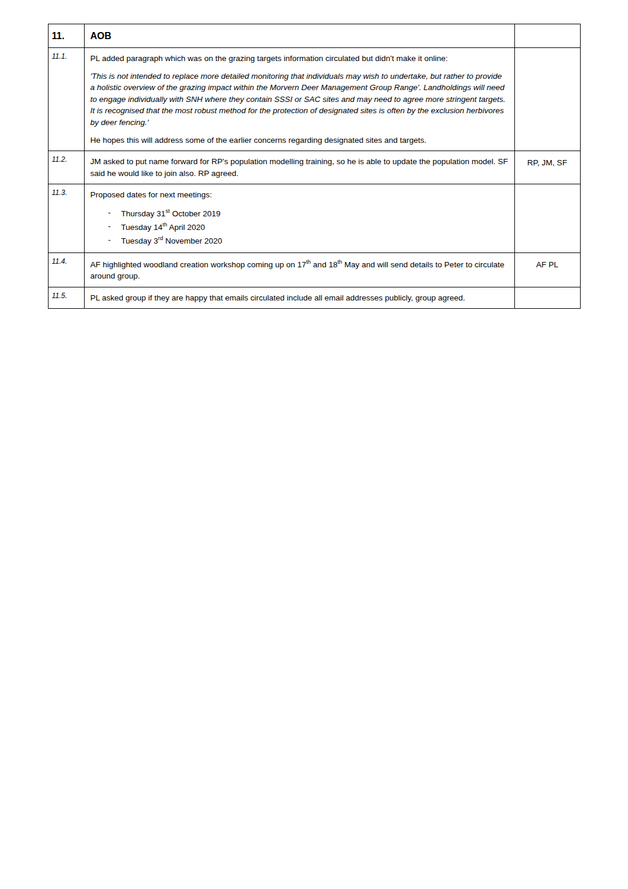| 11. | AOB | |
| 11.1. | PL added paragraph which was on the grazing targets information circulated but didn't make it online: ' This is not intended to replace more detailed monitoring that individuals may wish to undertake, but rather to provide a holistic overview of the grazing impact within the Morvern Deer Management Group Range'. Landholdings will need to engage individually with SNH where they contain SSSI or SAC sites and may need to agree more stringent targets. It is recognised that the most robust method for the protection of designated sites is often by the exclusion herbivores by deer fencing. ' He hopes this will address some of the earlier concerns regarding designated sites and targets. | |
| 11.2. | JM asked to put name forward for RP's population modelling training, so he is able to update the population model. SF said he would like to join also. RP agreed. | RP, JM, SF |
| 11.3. | Proposed dates for next meetings: Thursday 31 st October 2019 Tuesday 14 th April 2020 Tuesday 3 rd November 2020 | |
| 11.4. | AF highlighted woodland creation workshop coming up on 17 th and 18 th May and will send details to Peter to circulate around group. | AF PL |
| 11.5. | PL asked group if they are happy that emails circulated include all email addresses publicly, group agreed. | |